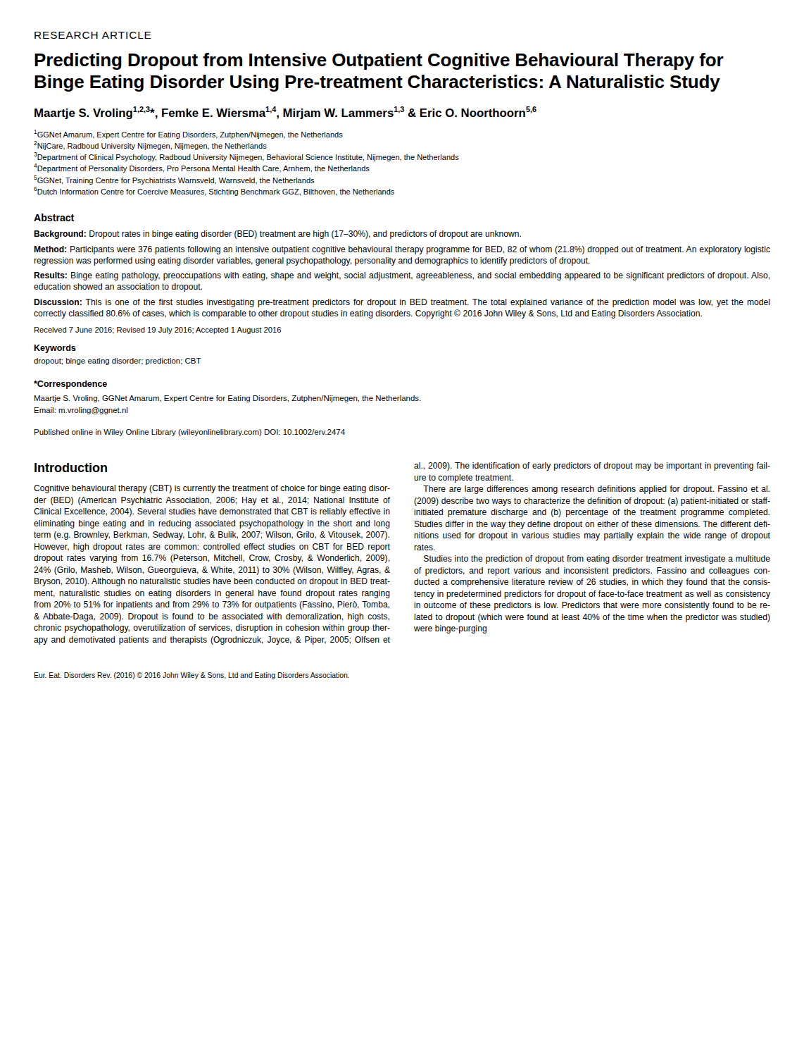RESEARCH ARTICLE
Predicting Dropout from Intensive Outpatient Cognitive Behavioural Therapy for Binge Eating Disorder Using Pre-treatment Characteristics: A Naturalistic Study
Maartje S. Vroling1,2,3*, Femke E. Wiersma1,4, Mirjam W. Lammers1,3 & Eric O. Noorthoorn5,6
1GGNet Amarum, Expert Centre for Eating Disorders, Zutphen/Nijmegen, the Netherlands
2NijCare, Radboud University Nijmegen, Nijmegen, the Netherlands
3Department of Clinical Psychology, Radboud University Nijmegen, Behavioral Science Institute, Nijmegen, the Netherlands
4Department of Personality Disorders, Pro Persona Mental Health Care, Arnhem, the Netherlands
5GGNet, Training Centre for Psychiatrists Warnsveld, Warnsveld, the Netherlands
6Dutch Information Centre for Coercive Measures, Stichting Benchmark GGZ, Bilthoven, the Netherlands
Abstract
Background: Dropout rates in binge eating disorder (BED) treatment are high (17–30%), and predictors of dropout are unknown.
Method: Participants were 376 patients following an intensive outpatient cognitive behavioural therapy programme for BED, 82 of whom (21.8%) dropped out of treatment. An exploratory logistic regression was performed using eating disorder variables, general psychopathology, personality and demographics to identify predictors of dropout.
Results: Binge eating pathology, preoccupations with eating, shape and weight, social adjustment, agreeableness, and social embedding appeared to be significant predictors of dropout. Also, education showed an association to dropout.
Discussion: This is one of the first studies investigating pre-treatment predictors for dropout in BED treatment. The total explained variance of the prediction model was low, yet the model correctly classified 80.6% of cases, which is comparable to other dropout studies in eating disorders. Copyright © 2016 John Wiley & Sons, Ltd and Eating Disorders Association.
Received 7 June 2016; Revised 19 July 2016; Accepted 1 August 2016
Keywords
dropout; binge eating disorder; prediction; CBT
*Correspondence
Maartje S. Vroling, GGNet Amarum, Expert Centre for Eating Disorders, Zutphen/Nijmegen, the Netherlands.
Email: m.vroling@ggnet.nl
Published online in Wiley Online Library (wileyonlinelibrary.com) DOI: 10.1002/erv.2474
Introduction
Cognitive behavioural therapy (CBT) is currently the treatment of choice for binge eating disorder (BED) (American Psychiatric Association, 2006; Hay et al., 2014; National Institute of Clinical Excellence, 2004). Several studies have demonstrated that CBT is reliably effective in eliminating binge eating and in reducing associated psychopathology in the short and long term (e.g. Brownley, Berkman, Sedway, Lohr, & Bulik, 2007; Wilson, Grilo, & Vitousek, 2007). However, high dropout rates are common: controlled effect studies on CBT for BED report dropout rates varying from 16.7% (Peterson, Mitchell, Crow, Crosby, & Wonderlich, 2009), 24% (Grilo, Masheb, Wilson, Gueorguieva, & White, 2011) to 30% (Wilson, Wilfley, Agras, & Bryson, 2010). Although no naturalistic studies have been conducted on dropout in BED treatment, naturalistic studies on eating disorders in general have found dropout rates ranging from 20% to 51% for inpatients and from 29% to 73% for outpatients (Fassino, Pierò, Tomba, & Abbate-Daga, 2009). Dropout is found to be associated with demoralization, high costs, chronic psychopathology, overutilization of services, disruption in cohesion within group therapy and demotivated patients and therapists (Ogrodniczuk, Joyce, & Piper, 2005; Olfsen et al., 2009). The identification of early predictors of dropout may be important in preventing failure to complete treatment.
There are large differences among research definitions applied for dropout. Fassino et al. (2009) describe two ways to characterize the definition of dropout: (a) patient-initiated or staff-initiated premature discharge and (b) percentage of the treatment programme completed. Studies differ in the way they define dropout on either of these dimensions. The different definitions used for dropout in various studies may partially explain the wide range of dropout rates.
Studies into the prediction of dropout from eating disorder treatment investigate a multitude of predictors, and report various and inconsistent predictors. Fassino and colleagues conducted a comprehensive literature review of 26 studies, in which they found that the consistency in predetermined predictors for dropout of face-to-face treatment as well as consistency in outcome of these predictors is low. Predictors that were more consistently found to be related to dropout (which were found at least 40% of the time when the predictor was studied) were binge-purging
Eur. Eat. Disorders Rev. (2016) © 2016 John Wiley & Sons, Ltd and Eating Disorders Association.